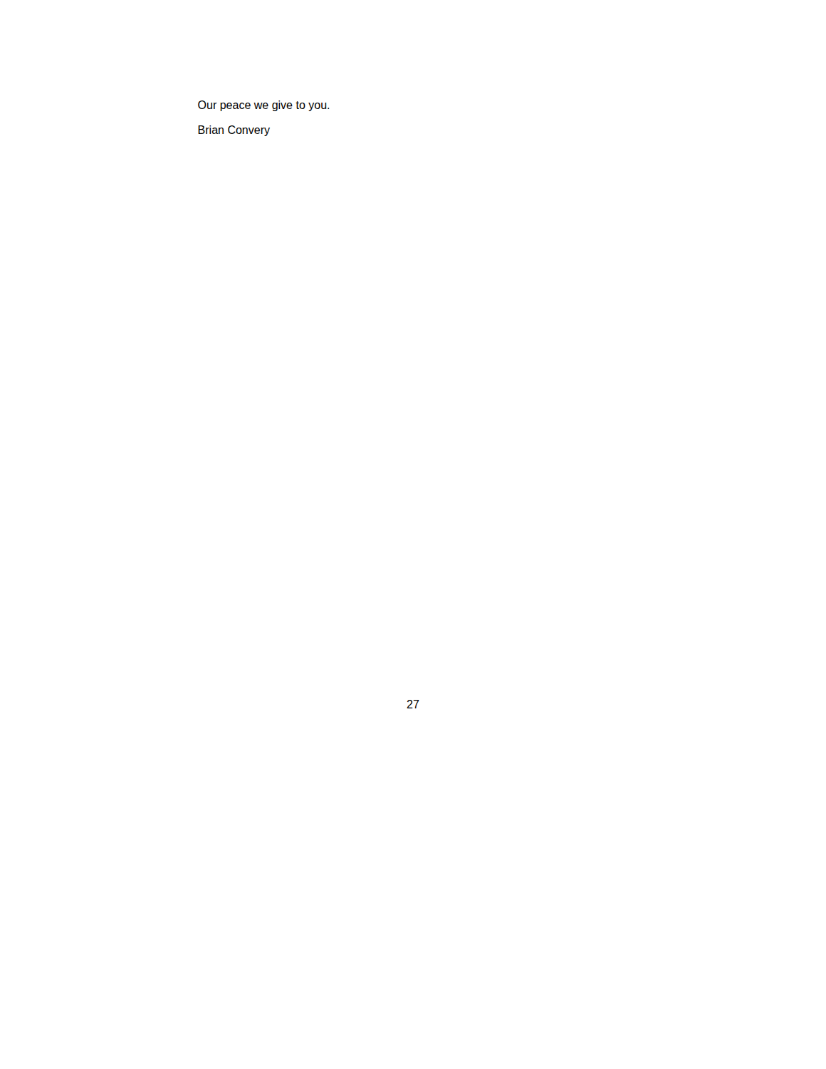Our peace we give to you.
Brian Convery
27